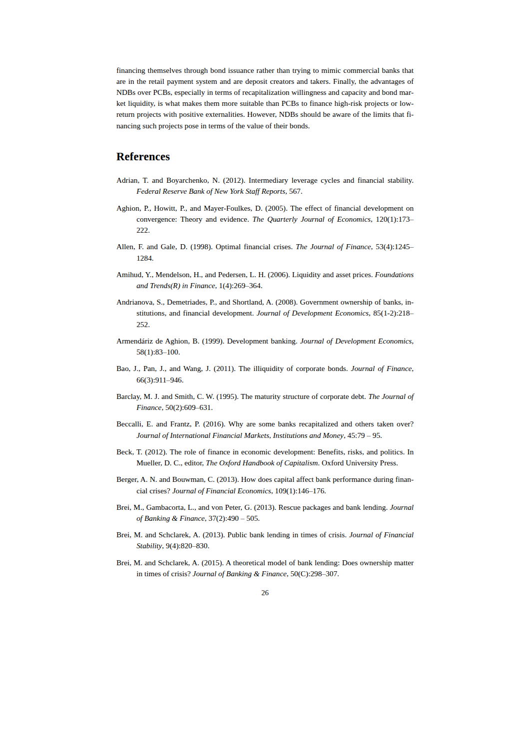financing themselves through bond issuance rather than trying to mimic commercial banks that are in the retail payment system and are deposit creators and takers. Finally, the advantages of NDBs over PCBs, especially in terms of recapitalization willingness and capacity and bond market liquidity, is what makes them more suitable than PCBs to finance high-risk projects or low-return projects with positive externalities. However, NDBs should be aware of the limits that financing such projects pose in terms of the value of their bonds.
References
Adrian, T. and Boyarchenko, N. (2012). Intermediary leverage cycles and financial stability. Federal Reserve Bank of New York Staff Reports, 567.
Aghion, P., Howitt, P., and Mayer-Foulkes, D. (2005). The effect of financial development on convergence: Theory and evidence. The Quarterly Journal of Economics, 120(1):173–222.
Allen, F. and Gale, D. (1998). Optimal financial crises. The Journal of Finance, 53(4):1245–1284.
Amihud, Y., Mendelson, H., and Pedersen, L. H. (2006). Liquidity and asset prices. Foundations and Trends(R) in Finance, 1(4):269–364.
Andrianova, S., Demetriades, P., and Shortland, A. (2008). Government ownership of banks, institutions, and financial development. Journal of Development Economics, 85(1-2):218–252.
Armendáriz de Aghion, B. (1999). Development banking. Journal of Development Economics, 58(1):83–100.
Bao, J., Pan, J., and Wang, J. (2011). The illiquidity of corporate bonds. Journal of Finance, 66(3):911–946.
Barclay, M. J. and Smith, C. W. (1995). The maturity structure of corporate debt. The Journal of Finance, 50(2):609–631.
Beccalli, E. and Frantz, P. (2016). Why are some banks recapitalized and others taken over? Journal of International Financial Markets, Institutions and Money, 45:79 – 95.
Beck, T. (2012). The role of finance in economic development: Benefits, risks, and politics. In Mueller, D. C., editor, The Oxford Handbook of Capitalism. Oxford University Press.
Berger, A. N. and Bouwman, C. (2013). How does capital affect bank performance during financial crises? Journal of Financial Economics, 109(1):146–176.
Brei, M., Gambacorta, L., and von Peter, G. (2013). Rescue packages and bank lending. Journal of Banking & Finance, 37(2):490 – 505.
Brei, M. and Schclarek, A. (2013). Public bank lending in times of crisis. Journal of Financial Stability, 9(4):820–830.
Brei, M. and Schclarek, A. (2015). A theoretical model of bank lending: Does ownership matter in times of crisis? Journal of Banking & Finance, 50(C):298–307.
26